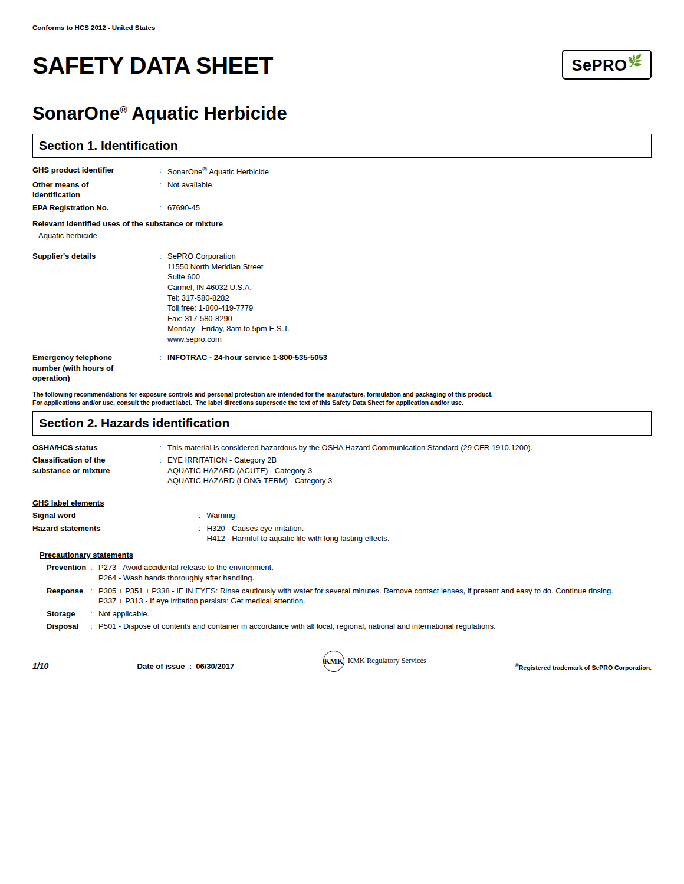Conforms to HCS 2012 - United States
SAFETY DATA SHEET
SePRO🌿
SonarOne® Aquatic Herbicide
Section 1. Identification
| GHS product identifier | : | SonarOne ® Aquatic Herbicide |
| Other means of identification | : | Not available. |
| EPA Registration No. | : | 67690-45 |
Relevant identified uses of the substance or mixture
Aquatic herbicide.
| Supplier's details | : | SePRO Corporation 11550 North Meridian Street Suite 600 Carmel, IN 46032 U.S.A. Tel: 317-580-8282 Toll free: 1-800-419-7779 Fax: 317-580-8290 Monday - Friday, 8am to 5pm E.S.T. www.sepro.com |
| Emergency telephone number (with hours of operation) | : | INFOTRAC - 24-hour service 1-800-535-5053 |
The following recommendations for exposure controls and personal protection are intended for the manufacture, formulation and packaging of this product.
For applications and/or use, consult the product label. The label directions supersede the text of this Safety Data Sheet for application and/or use.
Section 2. Hazards identification
| OSHA/HCS status | : | This material is considered hazardous by the OSHA Hazard Communication Standard (29 CFR 1910.1200). |
| Classification of the substance or mixture | : | EYE IRRITATION - Category 2B AQUATIC HAZARD (ACUTE) - Category 3 AQUATIC HAZARD (LONG-TERM) - Category 3 |
GHS label elements
| Signal word | : | Warning |
| Hazard statements | : | H320 - Causes eye irritation. H412 - Harmful to aquatic life with long lasting effects. |
Precautionary statements
| Prevention | : | P273 - Avoid accidental release to the environment. P264 - Wash hands thoroughly after handling. |
| Response | : | P305 + P351 + P338 - IF IN EYES: Rinse cautiously with water for several minutes. Remove contact lenses, if present and easy to do. Continue rinsing. P337 + P313 - If eye irritation persists: Get medical attention. |
| Storage | : | Not applicable. |
| Disposal | : | P501 - Dispose of contents and container in accordance with all local, regional, national and international regulations. |
1/10
Date of issue : 06/30/2017
KMK KMK Regulatory Services
®Registered trademark of SePRO Corporation.